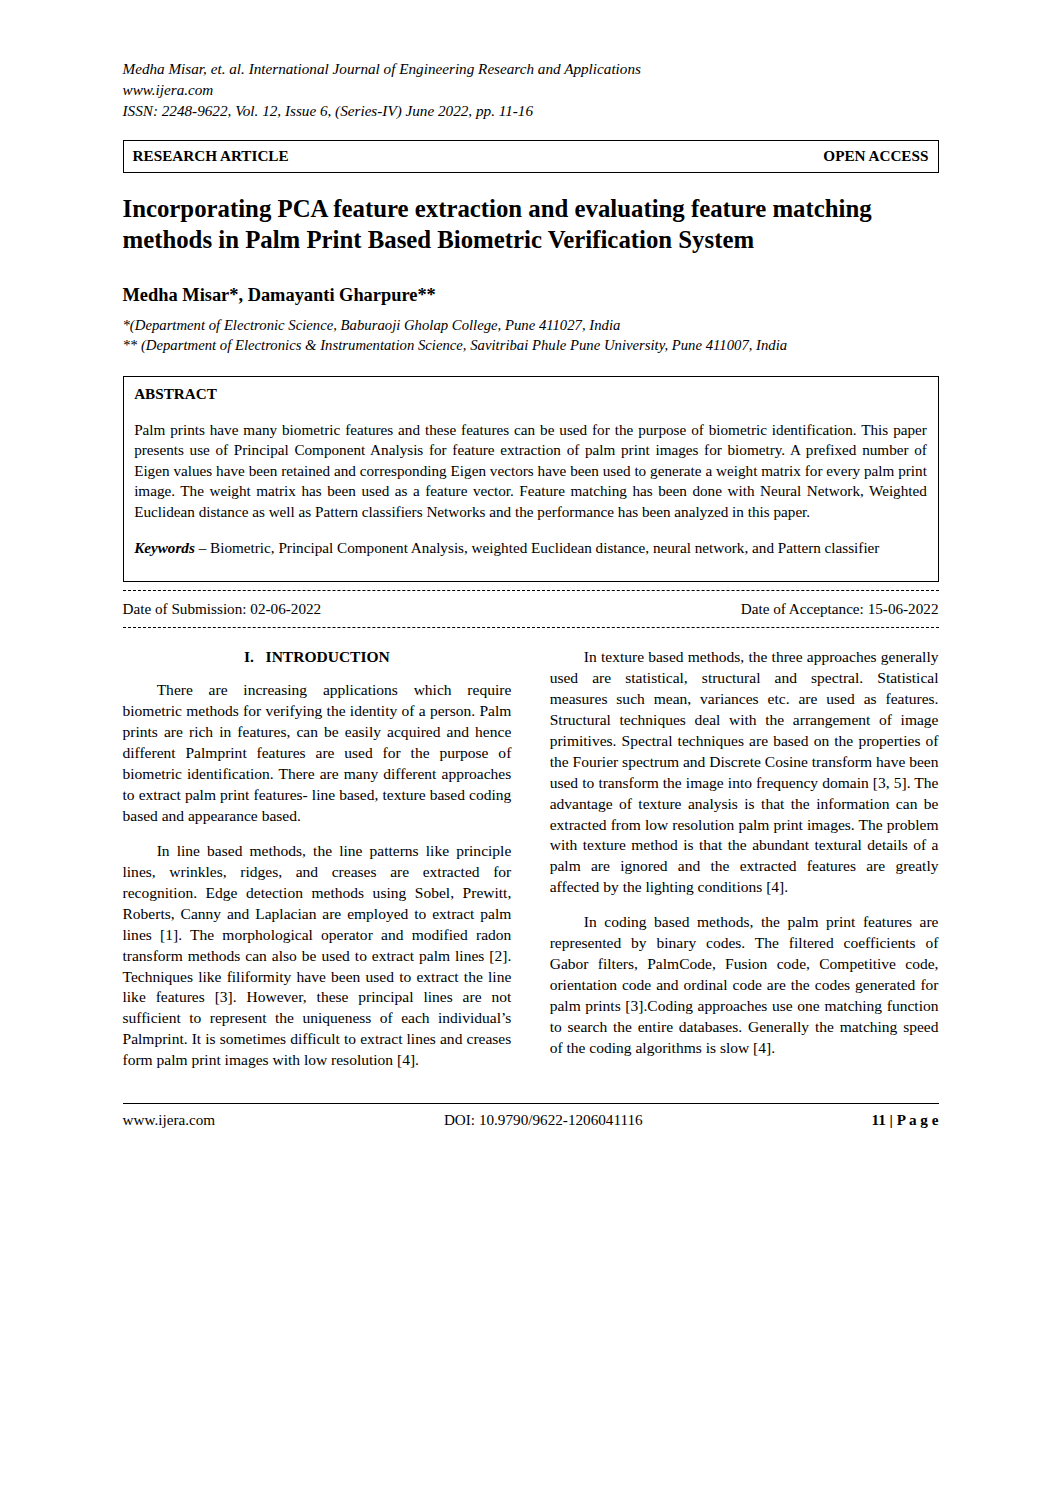Medha Misar, et. al. International Journal of Engineering Research and Applications
www.ijera.com
ISSN: 2248-9622, Vol. 12, Issue 6, (Series-IV) June 2022, pp. 11-16
RESEARCH ARTICLE OPEN ACCESS
Incorporating PCA feature extraction and evaluating feature matching methods in Palm Print Based Biometric Verification System
Medha Misar*, Damayanti Gharpure**
*(Department of Electronic Science, Baburaoji Gholap College, Pune 411027, India
** (Department of Electronics & Instrumentation Science, Savitribai Phule Pune University, Pune 411007, India
ABSTRACT
Palm prints have many biometric features and these features can be used for the purpose of biometric identification. This paper presents use of Principal Component Analysis for feature extraction of palm print images for biometry. A prefixed number of Eigen values have been retained and corresponding Eigen vectors have been used to generate a weight matrix for every palm print image. The weight matrix has been used as a feature vector. Feature matching has been done with Neural Network, Weighted Euclidean distance as well as Pattern classifiers Networks and the performance has been analyzed in this paper.
Keywords – Biometric, Principal Component Analysis, weighted Euclidean distance, neural network, and Pattern classifier
Date of Submission: 02-06-2022 Date of Acceptance: 15-06-2022
I. Introduction
There are increasing applications which require biometric methods for verifying the identity of a person. Palm prints are rich in features, can be easily acquired and hence different Palmprint features are used for the purpose of biometric identification. There are many different approaches to extract palm print features- line based, texture based coding based and appearance based.
In line based methods, the line patterns like principle lines, wrinkles, ridges, and creases are extracted for recognition. Edge detection methods using Sobel, Prewitt, Roberts, Canny and Laplacian are employed to extract palm lines [1]. The morphological operator and modified radon transform methods can also be used to extract palm lines [2]. Techniques like filiformity have been used to extract the line like features [3]. However, these principal lines are not sufficient to represent the uniqueness of each individual’s Palmprint. It is sometimes difficult to extract lines and creases form palm print images with low resolution [4].
In texture based methods, the three approaches generally used are statistical, structural and spectral. Statistical measures such mean, variances etc. are used as features. Structural techniques deal with the arrangement of image primitives. Spectral techniques are based on the properties of the Fourier spectrum and Discrete Cosine transform have been used to transform the image into frequency domain [3, 5]. The advantage of texture analysis is that the information can be extracted from low resolution palm print images. The problem with texture method is that the abundant textural details of a palm are ignored and the extracted features are greatly affected by the lighting conditions [4].
In coding based methods, the palm print features are represented by binary codes. The filtered coefficients of Gabor filters, PalmCode, Fusion code, Competitive code, orientation code and ordinal code are the codes generated for palm prints [3].Coding approaches use one matching function to search the entire databases. Generally the matching speed of the coding algorithms is slow [4].
www.ijera.com DOI: 10.9790/9622-1206041116 11 | P a g e